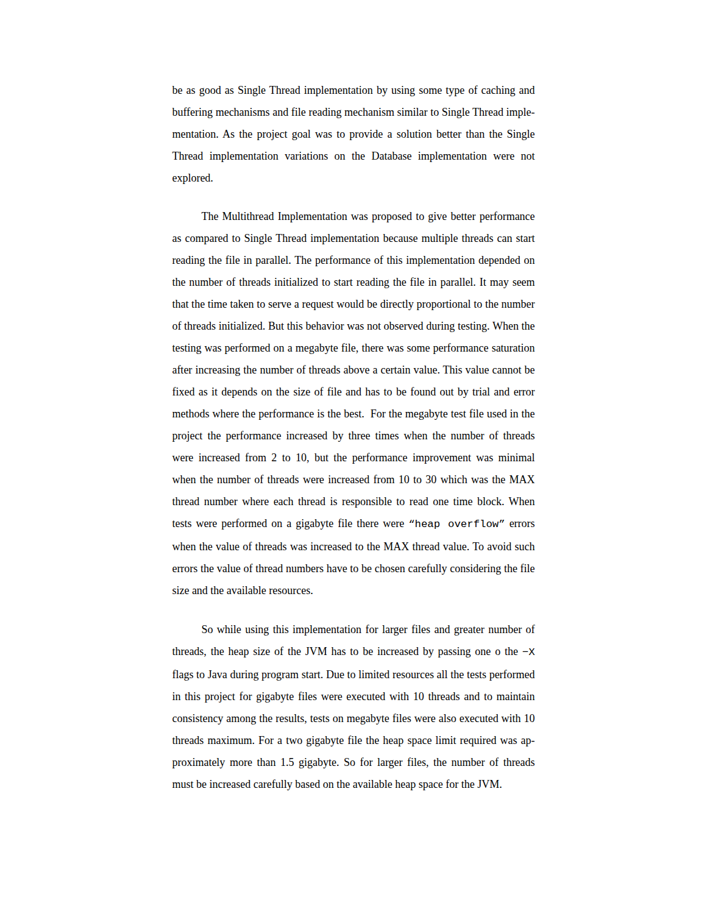be as good as Single Thread implementation by using some type of caching and buffering mechanisms and file reading mechanism similar to Single Thread implementation. As the project goal was to provide a solution better than the Single Thread implementation variations on the Database implementation were not explored.
The Multithread Implementation was proposed to give better performance as compared to Single Thread implementation because multiple threads can start reading the file in parallel. The performance of this implementation depended on the number of threads initialized to start reading the file in parallel. It may seem that the time taken to serve a request would be directly proportional to the number of threads initialized. But this behavior was not observed during testing. When the testing was performed on a megabyte file, there was some performance saturation after increasing the number of threads above a certain value. This value cannot be fixed as it depends on the size of file and has to be found out by trial and error methods where the performance is the best. For the megabyte test file used in the project the performance increased by three times when the number of threads were increased from 2 to 10, but the performance improvement was minimal when the number of threads were increased from 10 to 30 which was the MAX thread number where each thread is responsible to read one time block. When tests were performed on a gigabyte file there were “heap overflow” errors when the value of threads was increased to the MAX thread value. To avoid such errors the value of thread numbers have to be chosen carefully considering the file size and the available resources.
So while using this implementation for larger files and greater number of threads, the heap size of the JVM has to be increased by passing one o the −X flags to Java during program start. Due to limited resources all the tests performed in this project for gigabyte files were executed with 10 threads and to maintain consistency among the results, tests on megabyte files were also executed with 10 threads maximum. For a two gigabyte file the heap space limit required was approximately more than 1.5 gigabyte. So for larger files, the number of threads must be increased carefully based on the available heap space for the JVM.